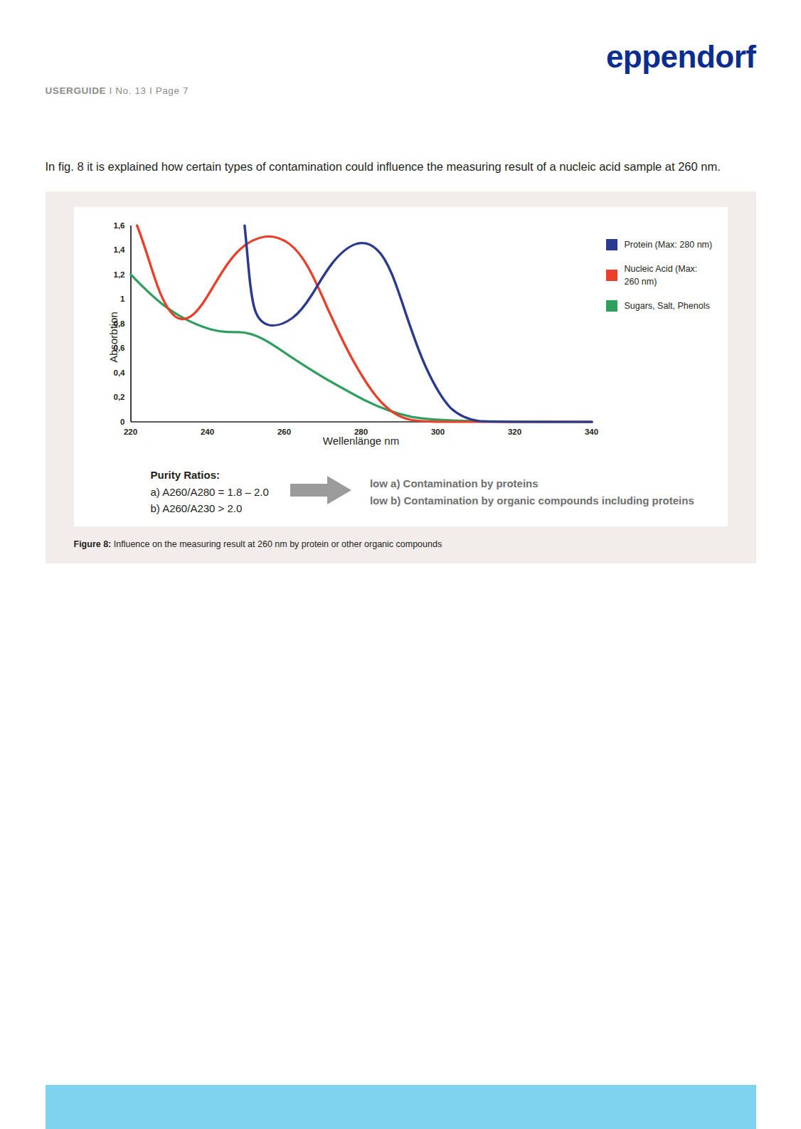eppendorf
USERGUIDE I No. 13 I Page 7
In fig. 8 it is explained how certain types of contamination could influence the measuring result of a nucleic acid sample at 260 nm.
Absorbtion
1,6
1,4
1,2
1
0,8
0,6
0,4
0,2
0
220
240
260
280
300
320
340
Wellenlänge nm
Protein (Max: 280 nm)
Nucleic Acid (Max: 260 nm)
Sugars, Salt, Phenols
Purity Ratios:
a) A260/A280 = 1.8 – 2.0
b) A260/A230 > 2.0
low a) Contamination by proteins
low b) Contamination by organic compounds including proteins
Figure 8: Influence on the measuring result at 260 nm by protein or other organic compounds